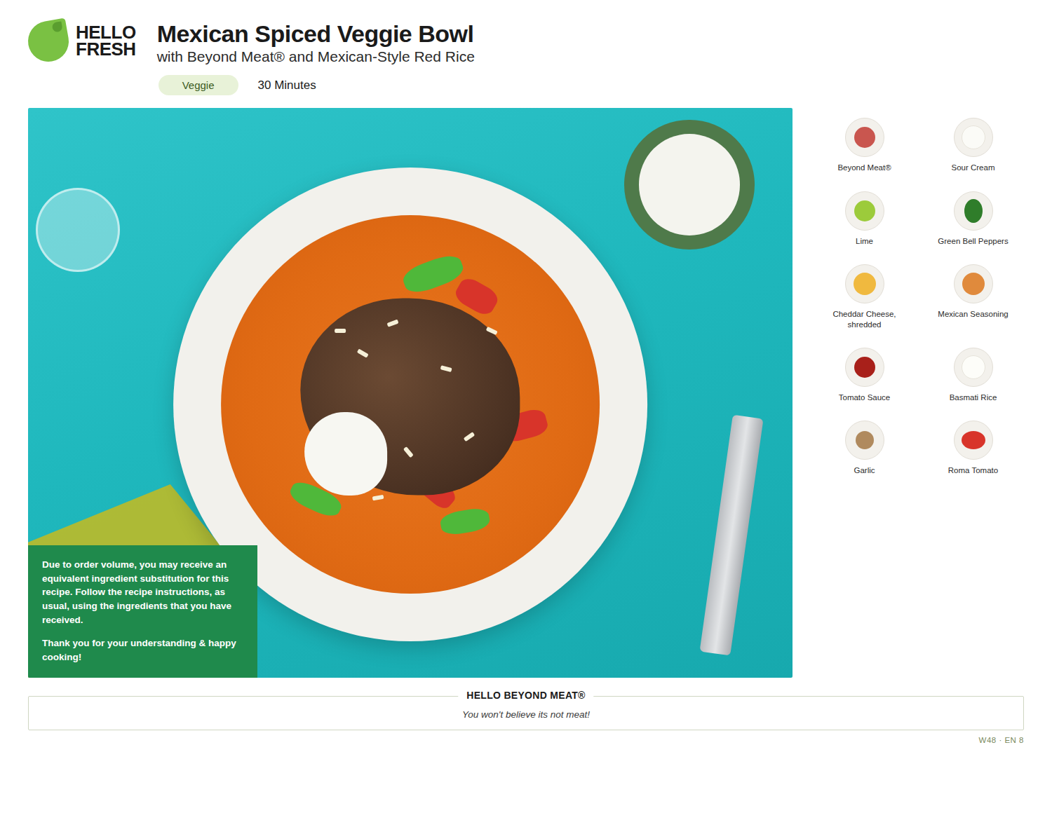HELLO
FRESH
Mexican Spiced Veggie Bowl
with Beyond Meat® and Mexican-Style Red Rice
Veggie 30 Minutes
Due to order volume, you may receive an equivalent ingredient substitution for this recipe. Follow the recipe instructions, as usual, using the ingredients that you have received.
Thank you for your understanding & happy cooking!
Beyond Meat®
Sour Cream
Lime
Green Bell Peppers
Cheddar Cheese,
shredded
Mexican Seasoning
Tomato Sauce
Basmati Rice
Garlic
Roma Tomato
HELLO BEYOND MEAT®
You won't believe its not meat!
W48 · EN 8